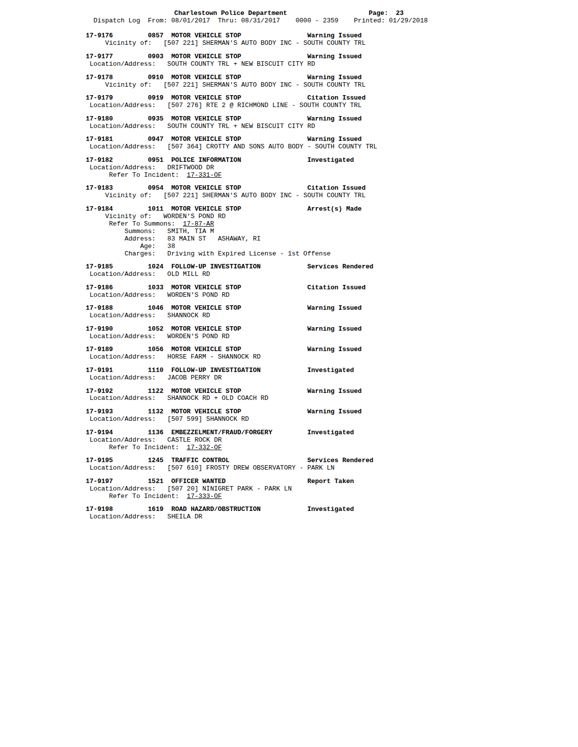Charlestown Police Department Page: 23
Dispatch Log From: 08/01/2017 Thru: 08/31/2017 0000 - 2359 Printed: 01/29/2018
17-9176         0857  MOTOR VEHICLE STOP                 Warning Issued
     Vicinity of:   [507 221] SHERMAN'S AUTO BODY INC - SOUTH COUNTY TRL
17-9177         0903  MOTOR VEHICLE STOP                 Warning Issued
 Location/Address:   SOUTH COUNTY TRL + NEW BISCUIT CITY RD
17-9178         0910  MOTOR VEHICLE STOP                 Warning Issued
     Vicinity of:   [507 221] SHERMAN'S AUTO BODY INC - SOUTH COUNTY TRL
17-9179         0919  MOTOR VEHICLE STOP                 Citation Issued
 Location/Address:   [507 276] RTE 2 @ RICHMOND LINE - SOUTH COUNTY TRL
17-9180         0935  MOTOR VEHICLE STOP                 Warning Issued
 Location/Address:   SOUTH COUNTY TRL + NEW BISCUIT CITY RD
17-9181         0947  MOTOR VEHICLE STOP                 Warning Issued
 Location/Address:   [507 364] CROTTY AND SONS AUTO BODY - SOUTH COUNTY TRL
17-9182         0951  POLICE INFORMATION                 Investigated
 Location/Address:   DRIFTWOOD DR
      Refer To Incident:  17-331-OF
17-9183         0954  MOTOR VEHICLE STOP                 Citation Issued
     Vicinity of:   [507 221] SHERMAN'S AUTO BODY INC - SOUTH COUNTY TRL
17-9184         1011  MOTOR VEHICLE STOP                 Arrest(s) Made
     Vicinity of:   WORDEN'S POND RD
      Refer To Summons:  17-87-AR
          Summons:   SMITH, TIA M
          Address:   83 MAIN ST   ASHAWAY, RI
              Age:   38
          Charges:   Driving with Expired License - 1st Offense
17-9185         1024  FOLLOW-UP INVESTIGATION            Services Rendered
 Location/Address:   OLD MILL RD
17-9186         1033  MOTOR VEHICLE STOP                 Citation Issued
 Location/Address:   WORDEN'S POND RD
17-9188         1046  MOTOR VEHICLE STOP                 Warning Issued
 Location/Address:   SHANNOCK RD
17-9190         1052  MOTOR VEHICLE STOP                 Warning Issued
 Location/Address:   WORDEN'S POND RD
17-9189         1056  MOTOR VEHICLE STOP                 Warning Issued
 Location/Address:   HORSE FARM - SHANNOCK RD
17-9191         1110  FOLLOW-UP INVESTIGATION            Investigated
 Location/Address:   JACOB PERRY DR
17-9192         1122  MOTOR VEHICLE STOP                 Warning Issued
 Location/Address:   SHANNOCK RD + OLD COACH RD
17-9193         1132  MOTOR VEHICLE STOP                 Warning Issued
 Location/Address:   [507 599] SHANNOCK RD
17-9194         1136  EMBEZZELMENT/FRAUD/FORGERY         Investigated
 Location/Address:   CASTLE ROCK DR
      Refer To Incident:  17-332-OF
17-9195         1245  TRAFFIC CONTROL                    Services Rendered
 Location/Address:   [507 610] FROSTY DREW OBSERVATORY - PARK LN
17-9197         1521  OFFICER WANTED                     Report Taken
 Location/Address:   [507 20] NINIGRET PARK - PARK LN
      Refer To Incident:  17-333-OF
17-9198         1619  ROAD HAZARD/OBSTRUCTION            Investigated
 Location/Address:   SHEILA DR